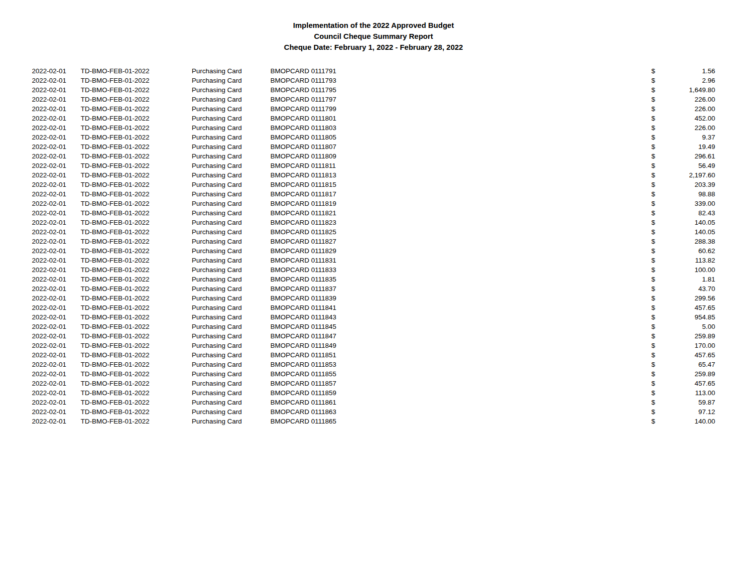Implementation of the 2022 Approved Budget
Council Cheque Summary Report
Cheque Date: February 1, 2022 - February 28, 2022
| 2022-02-01 | TD-BMO-FEB-01-2022 | Purchasing Card | BMOPCARD 0111791 | $ | 1.56 |
| 2022-02-01 | TD-BMO-FEB-01-2022 | Purchasing Card | BMOPCARD 0111793 | $ | 2.96 |
| 2022-02-01 | TD-BMO-FEB-01-2022 | Purchasing Card | BMOPCARD 0111795 | $ | 1,649.80 |
| 2022-02-01 | TD-BMO-FEB-01-2022 | Purchasing Card | BMOPCARD 0111797 | $ | 226.00 |
| 2022-02-01 | TD-BMO-FEB-01-2022 | Purchasing Card | BMOPCARD 0111799 | $ | 226.00 |
| 2022-02-01 | TD-BMO-FEB-01-2022 | Purchasing Card | BMOPCARD 0111801 | $ | 452.00 |
| 2022-02-01 | TD-BMO-FEB-01-2022 | Purchasing Card | BMOPCARD 0111803 | $ | 226.00 |
| 2022-02-01 | TD-BMO-FEB-01-2022 | Purchasing Card | BMOPCARD 0111805 | $ | 9.37 |
| 2022-02-01 | TD-BMO-FEB-01-2022 | Purchasing Card | BMOPCARD 0111807 | $ | 19.49 |
| 2022-02-01 | TD-BMO-FEB-01-2022 | Purchasing Card | BMOPCARD 0111809 | $ | 296.61 |
| 2022-02-01 | TD-BMO-FEB-01-2022 | Purchasing Card | BMOPCARD 0111811 | $ | 56.49 |
| 2022-02-01 | TD-BMO-FEB-01-2022 | Purchasing Card | BMOPCARD 0111813 | $ | 2,197.60 |
| 2022-02-01 | TD-BMO-FEB-01-2022 | Purchasing Card | BMOPCARD 0111815 | $ | 203.39 |
| 2022-02-01 | TD-BMO-FEB-01-2022 | Purchasing Card | BMOPCARD 0111817 | $ | 98.88 |
| 2022-02-01 | TD-BMO-FEB-01-2022 | Purchasing Card | BMOPCARD 0111819 | $ | 339.00 |
| 2022-02-01 | TD-BMO-FEB-01-2022 | Purchasing Card | BMOPCARD 0111821 | $ | 82.43 |
| 2022-02-01 | TD-BMO-FEB-01-2022 | Purchasing Card | BMOPCARD 0111823 | $ | 140.05 |
| 2022-02-01 | TD-BMO-FEB-01-2022 | Purchasing Card | BMOPCARD 0111825 | $ | 140.05 |
| 2022-02-01 | TD-BMO-FEB-01-2022 | Purchasing Card | BMOPCARD 0111827 | $ | 288.38 |
| 2022-02-01 | TD-BMO-FEB-01-2022 | Purchasing Card | BMOPCARD 0111829 | $ | 60.62 |
| 2022-02-01 | TD-BMO-FEB-01-2022 | Purchasing Card | BMOPCARD 0111831 | $ | 113.82 |
| 2022-02-01 | TD-BMO-FEB-01-2022 | Purchasing Card | BMOPCARD 0111833 | $ | 100.00 |
| 2022-02-01 | TD-BMO-FEB-01-2022 | Purchasing Card | BMOPCARD 0111835 | $ | 1.81 |
| 2022-02-01 | TD-BMO-FEB-01-2022 | Purchasing Card | BMOPCARD 0111837 | $ | 43.70 |
| 2022-02-01 | TD-BMO-FEB-01-2022 | Purchasing Card | BMOPCARD 0111839 | $ | 299.56 |
| 2022-02-01 | TD-BMO-FEB-01-2022 | Purchasing Card | BMOPCARD 0111841 | $ | 457.65 |
| 2022-02-01 | TD-BMO-FEB-01-2022 | Purchasing Card | BMOPCARD 0111843 | $ | 954.85 |
| 2022-02-01 | TD-BMO-FEB-01-2022 | Purchasing Card | BMOPCARD 0111845 | $ | 5.00 |
| 2022-02-01 | TD-BMO-FEB-01-2022 | Purchasing Card | BMOPCARD 0111847 | $ | 259.89 |
| 2022-02-01 | TD-BMO-FEB-01-2022 | Purchasing Card | BMOPCARD 0111849 | $ | 170.00 |
| 2022-02-01 | TD-BMO-FEB-01-2022 | Purchasing Card | BMOPCARD 0111851 | $ | 457.65 |
| 2022-02-01 | TD-BMO-FEB-01-2022 | Purchasing Card | BMOPCARD 0111853 | $ | 65.47 |
| 2022-02-01 | TD-BMO-FEB-01-2022 | Purchasing Card | BMOPCARD 0111855 | $ | 259.89 |
| 2022-02-01 | TD-BMO-FEB-01-2022 | Purchasing Card | BMOPCARD 0111857 | $ | 457.65 |
| 2022-02-01 | TD-BMO-FEB-01-2022 | Purchasing Card | BMOPCARD 0111859 | $ | 113.00 |
| 2022-02-01 | TD-BMO-FEB-01-2022 | Purchasing Card | BMOPCARD 0111861 | $ | 59.87 |
| 2022-02-01 | TD-BMO-FEB-01-2022 | Purchasing Card | BMOPCARD 0111863 | $ | 97.12 |
| 2022-02-01 | TD-BMO-FEB-01-2022 | Purchasing Card | BMOPCARD 0111865 | $ | 140.00 |